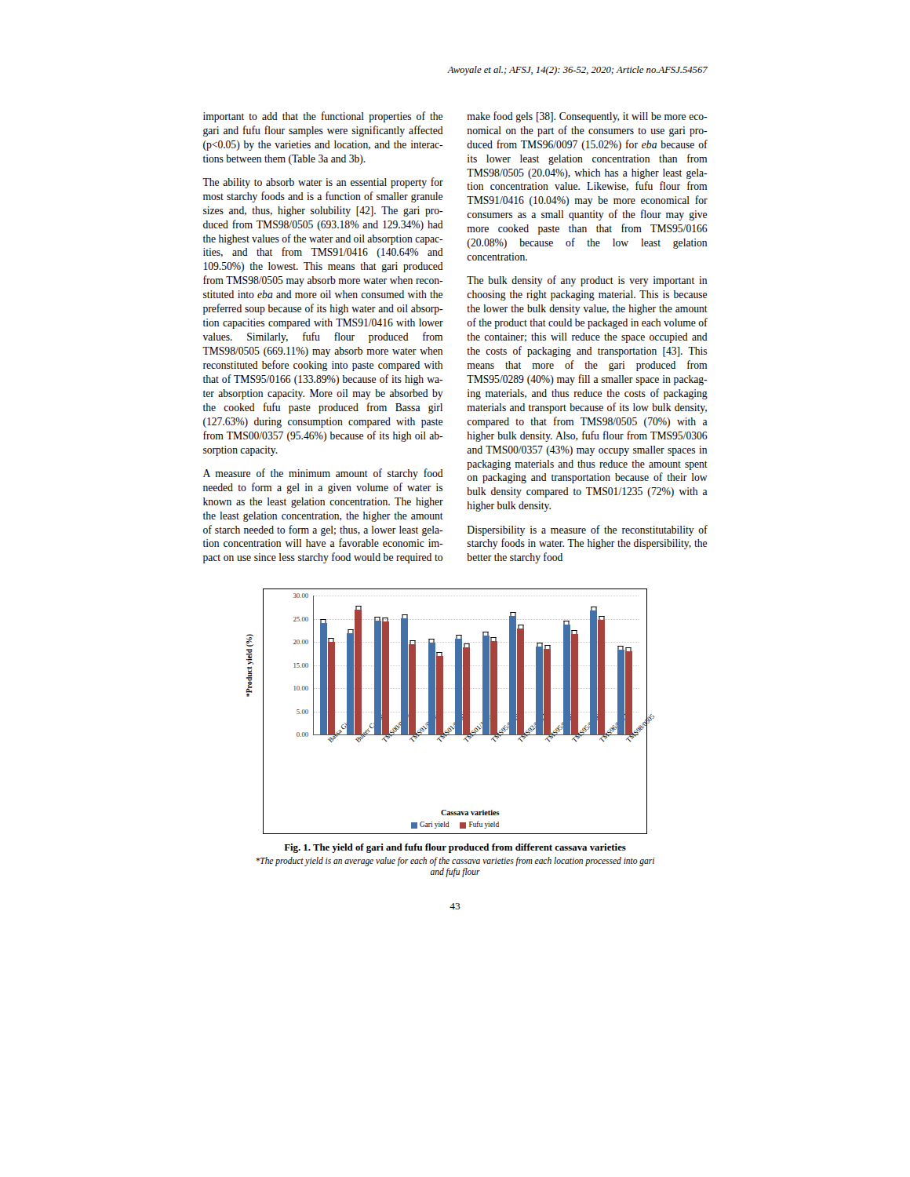Awoyale et al.; AFSJ, 14(2): 36-52, 2020; Article no.AFSJ.54567
important to add that the functional properties of the gari and fufu flour samples were significantly affected (p<0.05) by the varieties and location, and the interactions between them (Table 3a and 3b).
The ability to absorb water is an essential property for most starchy foods and is a function of smaller granule sizes and, thus, higher solubility [42]. The gari produced from TMS98/0505 (693.18% and 129.34%) had the highest values of the water and oil absorption capacities, and that from TMS91/0416 (140.64% and 109.50%) the lowest. This means that gari produced from TMS98/0505 may absorb more water when reconstituted into eba and more oil when consumed with the preferred soup because of its high water and oil absorption capacities compared with TMS91/0416 with lower values. Similarly, fufu flour produced from TMS98/0505 (669.11%) may absorb more water when reconstituted before cooking into paste compared with that of TMS95/0166 (133.89%) because of its high water absorption capacity. More oil may be absorbed by the cooked fufu paste produced from Bassa girl (127.63%) during consumption compared with paste from TMS00/0357 (95.46%) because of its high oil absorption capacity.
A measure of the minimum amount of starchy food needed to form a gel in a given volume of water is known as the least gelation concentration. The higher the least gelation concentration, the higher the amount of starch needed to form a gel; thus, a lower least gelation concentration will have a favorable economic impact on use since less starchy food would be required to make food gels [38]. Consequently, it will be more economical on the part of the consumers to use gari produced from TMS96/0097 (15.02%) for eba because of its lower least gelation concentration than from TMS98/0505 (20.04%), which has a higher least gelation concentration value. Likewise, fufu flour from TMS91/0416 (10.04%) may be more economical for consumers as a small quantity of the flour may give more cooked paste than that from TMS95/0166 (20.08%) because of the low least gelation concentration.
The bulk density of any product is very important in choosing the right packaging material. This is because the lower the bulk density value, the higher the amount of the product that could be packaged in each volume of the container; this will reduce the space occupied and the costs of packaging and transportation [43]. This means that more of the gari produced from TMS95/0289 (40%) may fill a smaller space in packaging materials, and thus reduce the costs of packaging materials and transport because of its low bulk density, compared to that from TMS98/0505 (70%) with a higher bulk density. Also, fufu flour from TMS95/0306 and TMS00/0357 (43%) may occupy smaller spaces in packaging materials and thus reduce the amount spent on packaging and transportation because of their low bulk density compared to TMS01/1235 (72%) with a higher bulk density.
Dispersibility is a measure of the reconstitutability of starchy foods in water. The higher the dispersibility, the better the starchy food
*Product yield (%)
30.00 25.00 20.00 15.00 10.00 5.00 0.00
Bassa Girl
Butter Cassava
TMS00/0357
TMS91/0416
TMS01/0040
TMS01/1235
TMS95/0289
TMS92/0057
TMS95/0166
TMS95/0306
TMS96/0097
TMS98/0505
Cassava varieties
Gari yield Fufu yield
Fig. 1. The yield of gari and fufu flour produced from different cassava varieties
*The product yield is an average value for each of the cassava varieties from each location processed into gari
and fufu flour
43